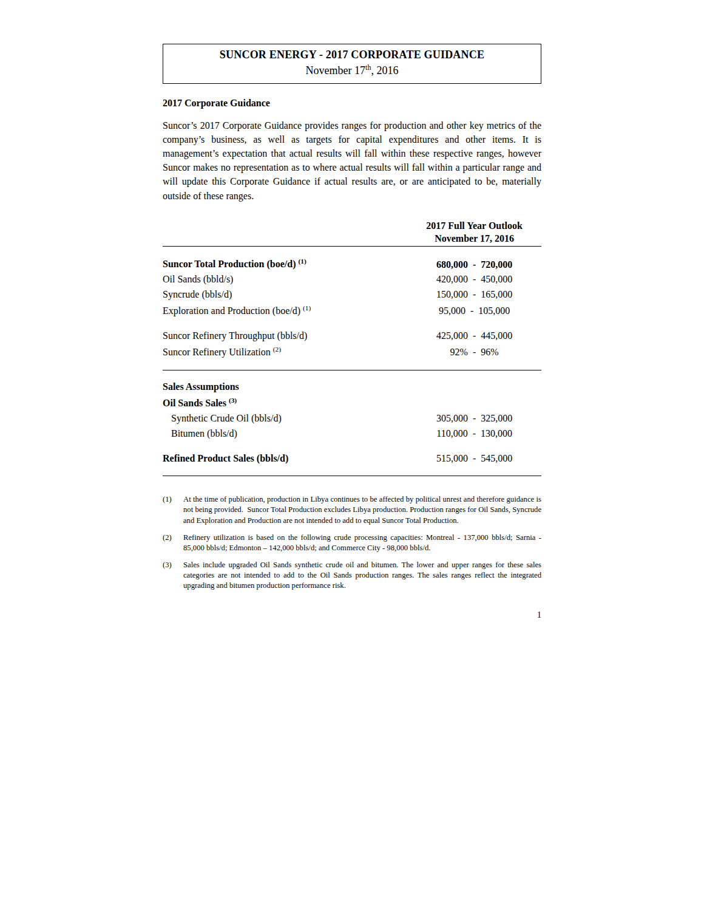SUNCOR ENERGY - 2017 CORPORATE GUIDANCE
November 17th, 2016
2017 Corporate Guidance
Suncor’s 2017 Corporate Guidance provides ranges for production and other key metrics of the company’s business, as well as targets for capital expenditures and other items. It is management’s expectation that actual results will fall within these respective ranges, however Suncor makes no representation as to where actual results will fall within a particular range and will update this Corporate Guidance if actual results are, or are anticipated to be, materially outside of these ranges.
| | 2017 Full Year Outlook November 17, 2016 |
| Suncor Total Production (boe/d) (1) | 680,000 - 720,000 |
| Oil Sands (bbld/s) | 420,000 - 450,000 |
| Syncrude (bbls/d) | 150,000 - 165,000 |
| Exploration and Production (boe/d) (1) | 95,000 - 105,000 |
| Suncor Refinery Throughput (bbls/d) | 425,000 - 445,000 |
| Suncor Refinery Utilization (2) | 92% - 96% |
| Sales Assumptions | |
| Oil Sands Sales (3) | |
| Synthetic Crude Oil (bbls/d) | 305,000 - 325,000 |
| Bitumen (bbls/d) | 110,000 - 130,000 |
| Refined Product Sales (bbls/d) | 515,000 - 545,000 |
(1)
At the time of publication, production in Libya continues to be affected by political unrest and therefore guidance is not being provided. Suncor Total Production excludes Libya production. Production ranges for Oil Sands, Syncrude and Exploration and Production are not intended to add to equal Suncor Total Production.
(2)
Refinery utilization is based on the following crude processing capacities: Montreal - 137,000 bbls/d; Sarnia - 85,000 bbls/d; Edmonton – 142,000 bbls/d; and Commerce City - 98,000 bbls/d.
(3)
Sales include upgraded Oil Sands synthetic crude oil and bitumen. The lower and upper ranges for these sales categories are not intended to add to the Oil Sands production ranges. The sales ranges reflect the integrated upgrading and bitumen production performance risk.
1